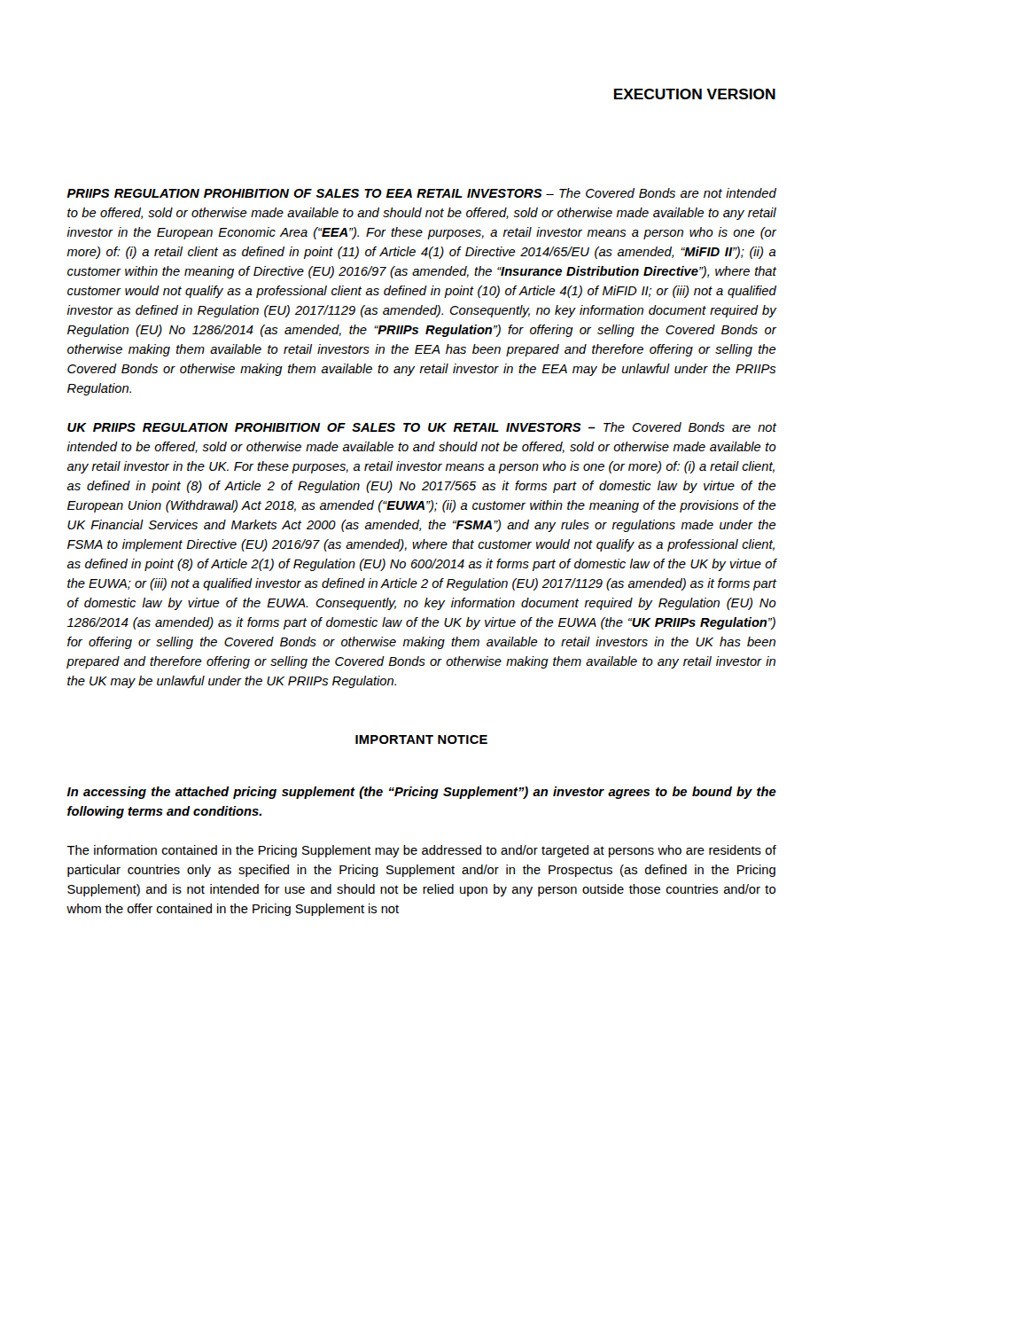EXECUTION VERSION
PRIIPS REGULATION PROHIBITION OF SALES TO EEA RETAIL INVESTORS – The Covered Bonds are not intended to be offered, sold or otherwise made available to and should not be offered, sold or otherwise made available to any retail investor in the European Economic Area (“EEA”). For these purposes, a retail investor means a person who is one (or more) of: (i) a retail client as defined in point (11) of Article 4(1) of Directive 2014/65/EU (as amended, “MiFID II”); (ii) a customer within the meaning of Directive (EU) 2016/97 (as amended, the “Insurance Distribution Directive”), where that customer would not qualify as a professional client as defined in point (10) of Article 4(1) of MiFID II; or (iii) not a qualified investor as defined in Regulation (EU) 2017/1129 (as amended). Consequently, no key information document required by Regulation (EU) No 1286/2014 (as amended, the “PRIIPs Regulation”) for offering or selling the Covered Bonds or otherwise making them available to retail investors in the EEA has been prepared and therefore offering or selling the Covered Bonds or otherwise making them available to any retail investor in the EEA may be unlawful under the PRIIPs Regulation.
UK PRIIPS REGULATION PROHIBITION OF SALES TO UK RETAIL INVESTORS – The Covered Bonds are not intended to be offered, sold or otherwise made available to and should not be offered, sold or otherwise made available to any retail investor in the UK. For these purposes, a retail investor means a person who is one (or more) of: (i) a retail client, as defined in point (8) of Article 2 of Regulation (EU) No 2017/565 as it forms part of domestic law by virtue of the European Union (Withdrawal) Act 2018, as amended (“EUWA”); (ii) a customer within the meaning of the provisions of the UK Financial Services and Markets Act 2000 (as amended, the “FSMA”) and any rules or regulations made under the FSMA to implement Directive (EU) 2016/97 (as amended), where that customer would not qualify as a professional client, as defined in point (8) of Article 2(1) of Regulation (EU) No 600/2014 as it forms part of domestic law of the UK by virtue of the EUWA; or (iii) not a qualified investor as defined in Article 2 of Regulation (EU) 2017/1129 (as amended) as it forms part of domestic law by virtue of the EUWA. Consequently, no key information document required by Regulation (EU) No 1286/2014 (as amended) as it forms part of domestic law of the UK by virtue of the EUWA (the “UK PRIIPs Regulation”) for offering or selling the Covered Bonds or otherwise making them available to retail investors in the UK has been prepared and therefore offering or selling the Covered Bonds or otherwise making them available to any retail investor in the UK may be unlawful under the UK PRIIPs Regulation.
IMPORTANT NOTICE
In accessing the attached pricing supplement (the “Pricing Supplement”) an investor agrees to be bound by the following terms and conditions.
The information contained in the Pricing Supplement may be addressed to and/or targeted at persons who are residents of particular countries only as specified in the Pricing Supplement and/or in the Prospectus (as defined in the Pricing Supplement) and is not intended for use and should not be relied upon by any person outside those countries and/or to whom the offer contained in the Pricing Supplement is not